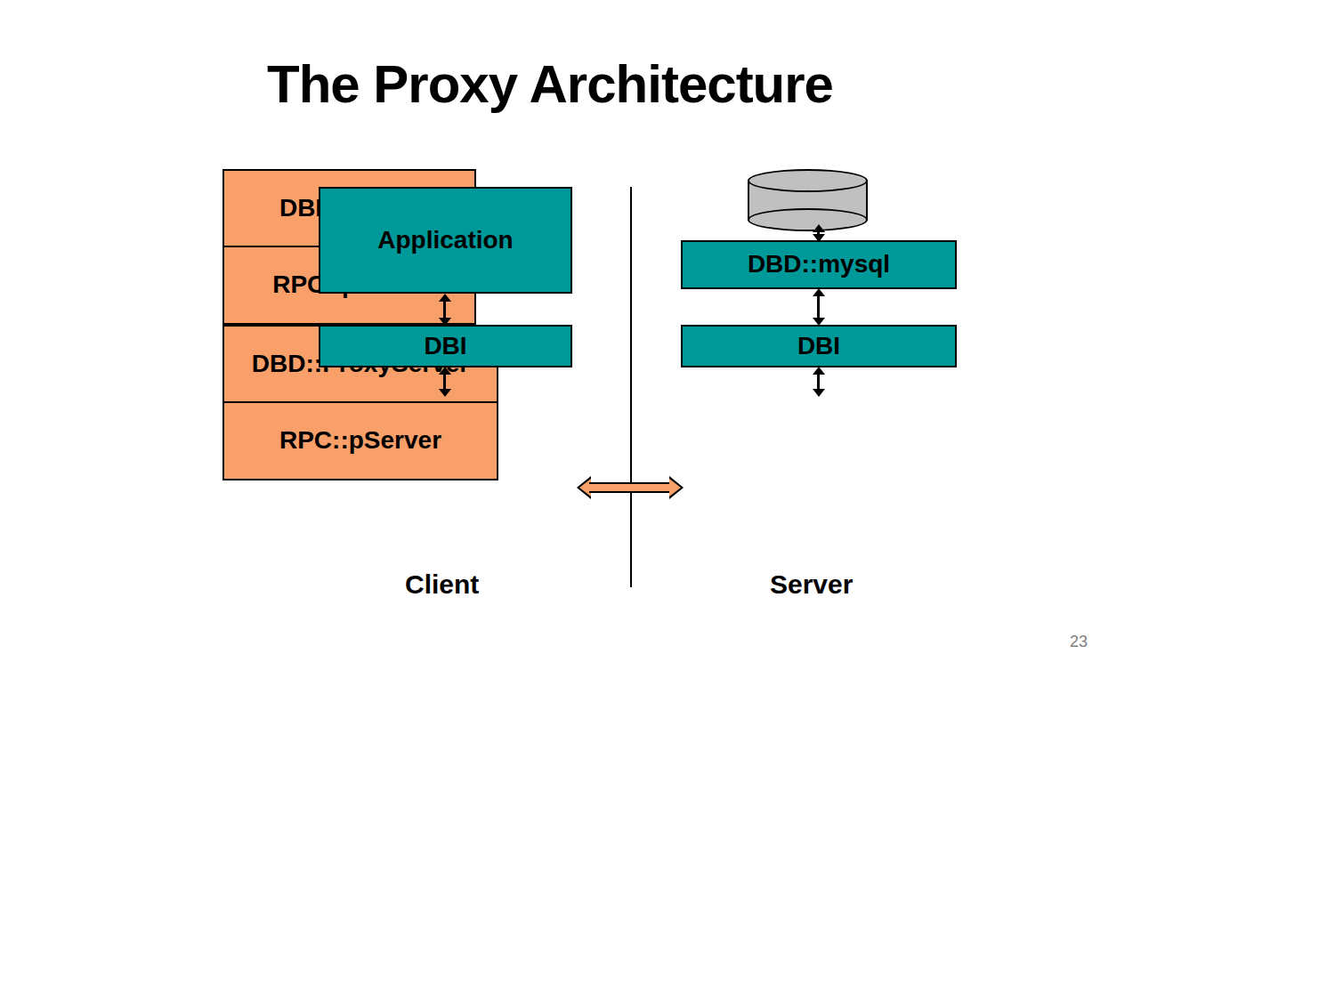The Proxy Architecture
Application
DBI
DBD::Proxy
RPC::pClient
DBD::mysql
DBI
DBD::ProxyServer
RPC::pServer
Client
Server
23